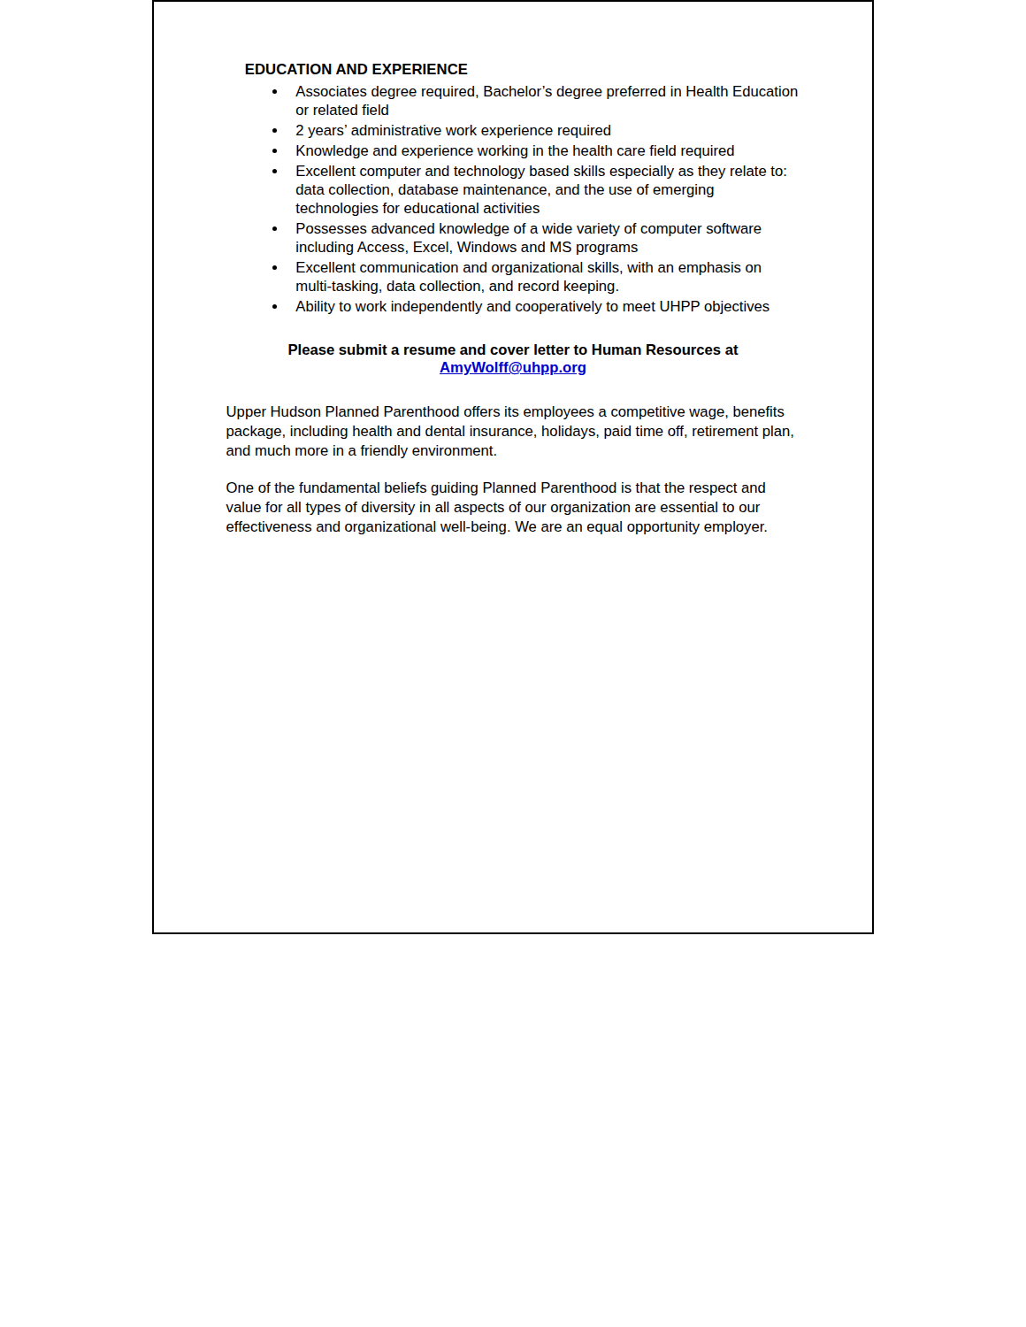EDUCATION AND EXPERIENCE
Associates degree required, Bachelor’s degree preferred in Health Education or related field
2 years’ administrative work experience required
Knowledge and experience working in the health care field required
Excellent computer and technology based skills especially as they relate to: data collection, database maintenance, and the use of emerging technologies for educational activities
Possesses advanced knowledge of a wide variety of computer software including Access, Excel, Windows and MS programs
Excellent communication and organizational skills, with an emphasis on multi-tasking, data collection, and record keeping.
Ability to work independently and cooperatively to meet UHPP objectives
Please submit a resume and cover letter to Human Resources at AmyWolff@uhpp.org
Upper Hudson Planned Parenthood offers its employees a competitive wage, benefits package, including health and dental insurance, holidays, paid time off, retirement plan, and much more in a friendly environment.
One of the fundamental beliefs guiding Planned Parenthood is that the respect and value for all types of diversity in all aspects of our organization are essential to our effectiveness and organizational well-being. We are an equal opportunity employer.